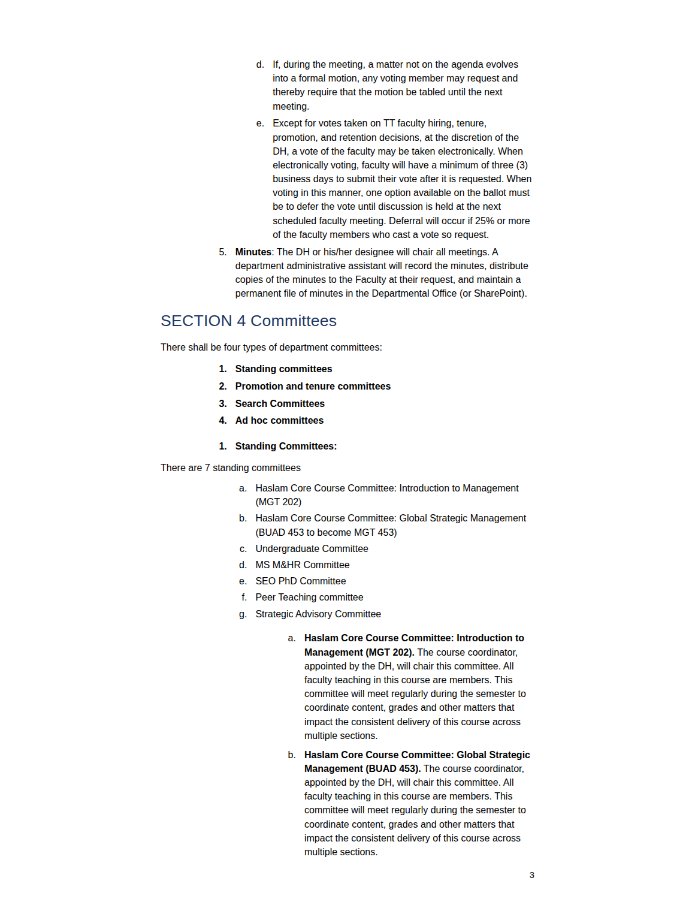If, during the meeting, a matter not on the agenda evolves into a formal motion, any voting member may request and thereby require that the motion be tabled until the next meeting.
Except for votes taken on TT faculty hiring, tenure, promotion, and retention decisions, at the discretion of the DH, a vote of the faculty may be taken electronically. When electronically voting, faculty will have a minimum of three (3) business days to submit their vote after it is requested. When voting in this manner, one option available on the ballot must be to defer the vote until discussion is held at the next scheduled faculty meeting. Deferral will occur if 25% or more of the faculty members who cast a vote so request.
Minutes: The DH or his/her designee will chair all meetings. A department administrative assistant will record the minutes, distribute copies of the minutes to the Faculty at their request, and maintain a permanent file of minutes in the Departmental Office (or SharePoint).
SECTION 4 Committees
There shall be four types of department committees:
Standing committees
Promotion and tenure committees
Search Committees
Ad hoc committees
Standing Committees:
There are 7 standing committees
Haslam Core Course Committee: Introduction to Management (MGT 202)
Haslam Core Course Committee: Global Strategic Management (BUAD 453 to become MGT 453)
Undergraduate Committee
MS M&HR Committee
SEO PhD Committee
Peer Teaching committee
Strategic Advisory Committee
Haslam Core Course Committee: Introduction to Management (MGT 202). The course coordinator, appointed by the DH, will chair this committee. All faculty teaching in this course are members. This committee will meet regularly during the semester to coordinate content, grades and other matters that impact the consistent delivery of this course across multiple sections.
Haslam Core Course Committee: Global Strategic Management (BUAD 453). The course coordinator, appointed by the DH, will chair this committee. All faculty teaching in this course are members. This committee will meet regularly during the semester to coordinate content, grades and other matters that impact the consistent delivery of this course across multiple sections.
3